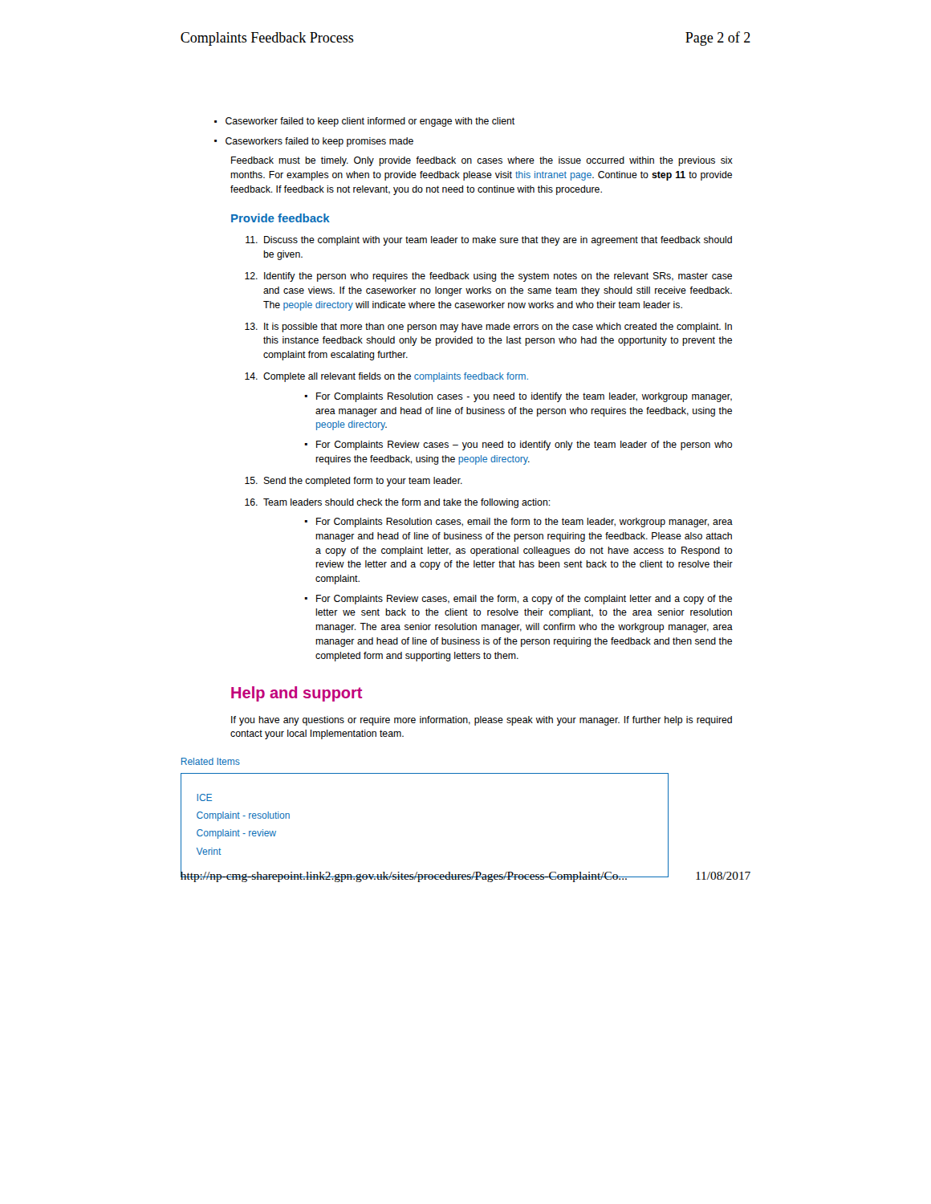Complaints Feedback Process
Page 2 of 2
Caseworker failed to keep client informed or engage with the client
Caseworkers failed to keep promises made
Feedback must be timely. Only provide feedback on cases where the issue occurred within the previous six months. For examples on when to provide feedback please visit this intranet page. Continue to step 11 to provide feedback. If feedback is not relevant, you do not need to continue with this procedure.
Provide feedback
Discuss the complaint with your team leader to make sure that they are in agreement that feedback should be given.
Identify the person who requires the feedback using the system notes on the relevant SRs, master case and case views. If the caseworker no longer works on the same team they should still receive feedback. The people directory will indicate where the caseworker now works and who their team leader is.
It is possible that more than one person may have made errors on the case which created the complaint. In this instance feedback should only be provided to the last person who had the opportunity to prevent the complaint from escalating further.
Complete all relevant fields on the complaints feedback form.
For Complaints Resolution cases - you need to identify the team leader, workgroup manager, area manager and head of line of business of the person who requires the feedback, using the people directory.
For Complaints Review cases – you need to identify only the team leader of the person who requires the feedback, using the people directory.
Send the completed form to your team leader.
Team leaders should check the form and take the following action:
For Complaints Resolution cases, email the form to the team leader, workgroup manager, area manager and head of line of business of the person requiring the feedback. Please also attach a copy of the complaint letter, as operational colleagues do not have access to Respond to review the letter and a copy of the letter that has been sent back to the client to resolve their complaint.
For Complaints Review cases, email the form, a copy of the complaint letter and a copy of the letter we sent back to the client to resolve their compliant, to the area senior resolution manager. The area senior resolution manager, will confirm who the workgroup manager, area manager and head of line of business is of the person requiring the feedback and then send the completed form and supporting letters to them.
Help and support
If you have any questions or require more information, please speak with your manager. If further help is required contact your local Implementation team.
Related Items
ICE
Complaint - resolution
Complaint - review
Verint
http://np-cmg-sharepoint.link2.gpn.gov.uk/sites/procedures/Pages/Process-Complaint/Co...
11/08/2017